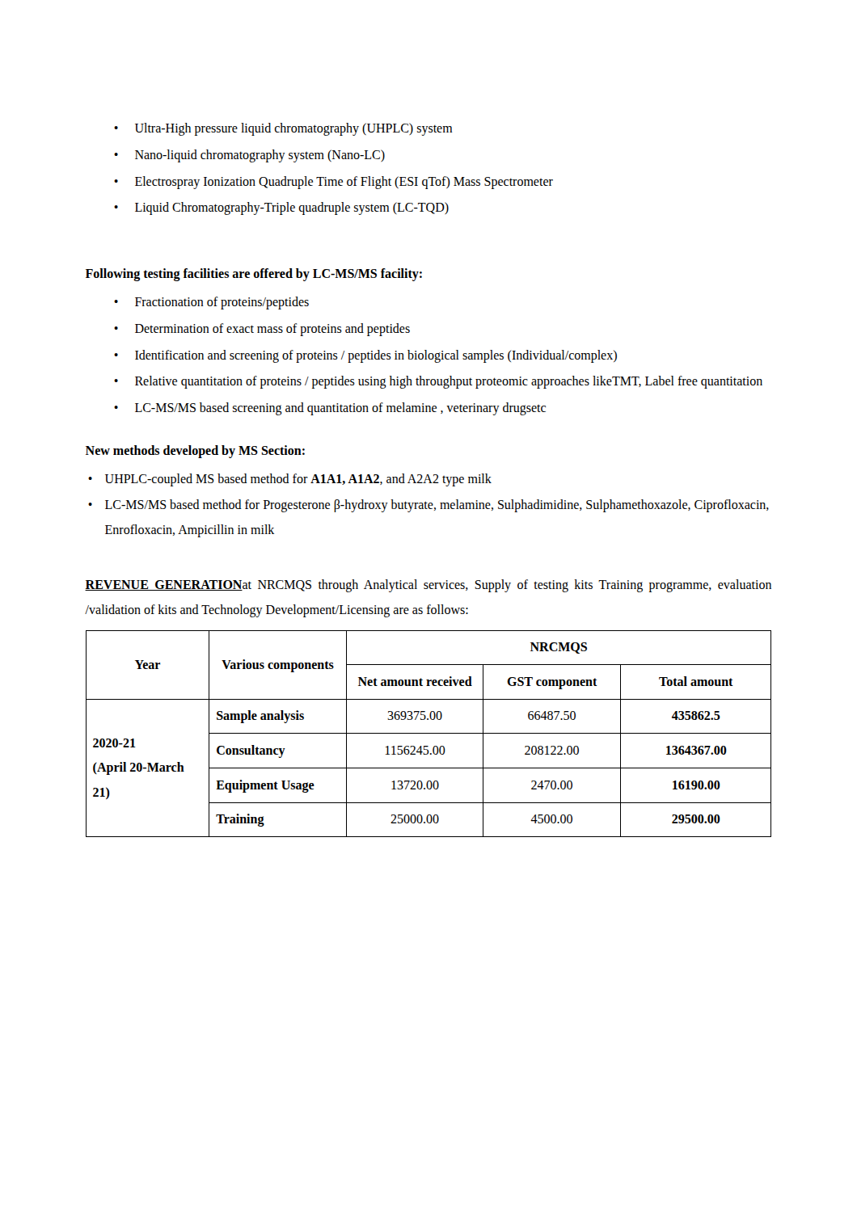Ultra-High pressure liquid chromatography (UHPLC) system
Nano-liquid chromatography system (Nano-LC)
Electrospray Ionization Quadruple Time of Flight (ESI qTof) Mass Spectrometer
Liquid Chromatography-Triple quadruple system (LC-TQD)
Following testing facilities are offered by LC-MS/MS facility:
Fractionation of proteins/peptides
Determination of exact mass of proteins and peptides
Identification and screening of proteins / peptides in biological samples (Individual/complex)
Relative quantitation of proteins / peptides using high throughput proteomic approaches likeTMT, Label free quantitation
LC-MS/MS based screening and quantitation of melamine , veterinary drugsetc
New methods developed by MS Section:
UHPLC-coupled MS based method for A1A1, A1A2, and A2A2 type milk
LC-MS/MS based method for Progesterone β-hydroxy butyrate, melamine, Sulphadimidine, Sulphamethoxazole, Ciprofloxacin, Enrofloxacin, Ampicillin in milk
REVENUE GENERATIONat NRCMQS through Analytical services, Supply of testing kits Training programme, evaluation /validation of kits and Technology Development/Licensing are as follows:
| Year | Various components | NRCMQS |
| --- | --- | --- |
| Net amount received | GST component | Total amount |
| 2020-21 (April 20-March 21) | Sample analysis | 369375.00 | 66487.50 | 435862.5 |
| Consultancy | 1156245.00 | 208122.00 | 1364367.00 |
| Equipment Usage | 13720.00 | 2470.00 | 16190.00 |
| Training | 25000.00 | 4500.00 | 29500.00 |